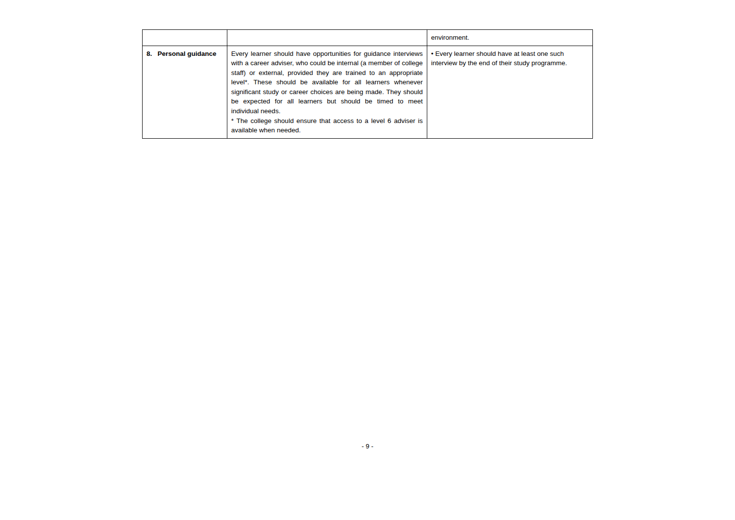| | | environment. |
| 8. Personal guidance | Every learner should have opportunities for guidance interviews with a career adviser, who could be internal (a member of college staff) or external, provided they are trained to an appropriate level*. These should be available for all learners whenever significant study or career choices are being made. They should be expected for all learners but should be timed to meet individual needs. * The college should ensure that access to a level 6 adviser is available when needed. | • Every learner should have at least one such interview by the end of their study programme. |
- 9 -